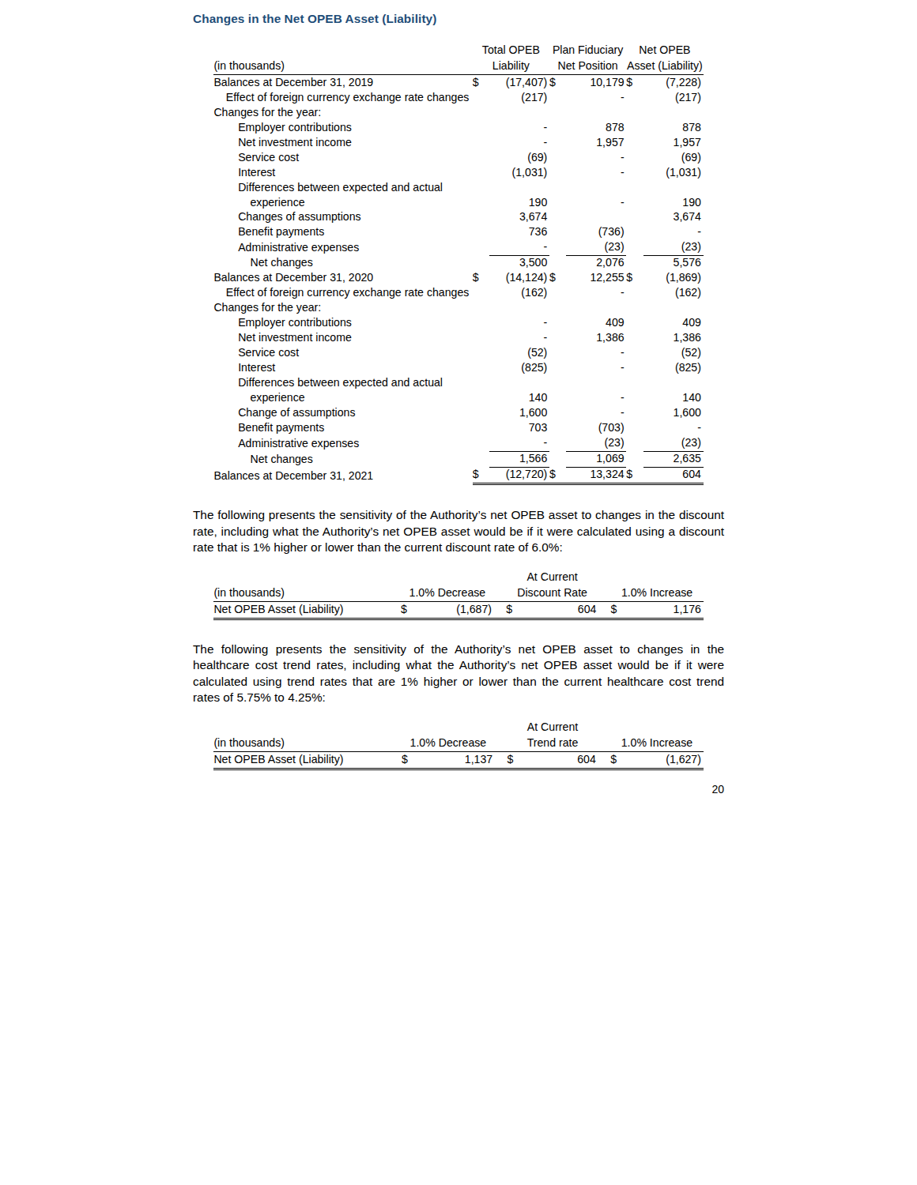Changes in the Net OPEB Asset (Liability)
| | Total OPEB | Plan Fiduciary | Net OPEB |
| --- | --- | --- | --- |
| (in thousands) | Liability | Net Position | Asset (Liability) |
| Balances at December 31, 2019 | $ | (17,407) | $ | 10,179 | $ | (7,228) |
| Effect of foreign currency exchange rate changes | | (217) | | - | | (217) |
| Changes for the year: | | | | | | |
| Employer contributions | | - | | 878 | | 878 |
| Net investment income | | - | | 1,957 | | 1,957 |
| Service cost | | (69) | | - | | (69) |
| Interest | | (1,031) | | - | | (1,031) |
| Differences between expected and actual | | | | | | |
| experience | | 190 | | - | | 190 |
| Changes of assumptions | | 3,674 | | | | 3,674 |
| Benefit payments | | 736 | | (736) | | - |
| Administrative expenses | | - | | (23) | | (23) |
| Net changes | | 3,500 | | 2,076 | | 5,576 |
| Balances at December 31, 2020 | $ | (14,124) | $ | 12,255 | $ | (1,869) |
| Effect of foreign currency exchange rate changes | | (162) | | - | | (162) |
| Changes for the year: | | | | | | |
| Employer contributions | | - | | 409 | | 409 |
| Net investment income | | - | | 1,386 | | 1,386 |
| Service cost | | (52) | | - | | (52) |
| Interest | | (825) | | - | | (825) |
| Differences between expected and actual | | | | | | |
| experience | | 140 | | - | | 140 |
| Change of assumptions | | 1,600 | | - | | 1,600 |
| Benefit payments | | 703 | | (703) | | - |
| Administrative expenses | | - | | (23) | | (23) |
| Net changes | | 1,566 | | 1,069 | | 2,635 |
| Balances at December 31, 2021 | $ | (12,720) | $ | 13,324 | $ | 604 |
The following presents the sensitivity of the Authority’s net OPEB asset to changes in the discount rate, including what the Authority’s net OPEB asset would be if it were calculated using a discount rate that is 1% higher or lower than the current discount rate of 6.0%:
| | | | At Current | | |
| --- | --- | --- | --- | --- | --- |
| (in thousands) | 1.0% Decrease | | Discount Rate | | 1.0% Increase |
| Net OPEB Asset (Liability) | $ | (1,687) | | $ | 604 | | $ | 1,176 |
The following presents the sensitivity of the Authority’s net OPEB asset to changes in the healthcare cost trend rates, including what the Authority’s net OPEB asset would be if it were calculated using trend rates that are 1% higher or lower than the current healthcare cost trend rates of 5.75% to 4.25%:
| | | | At Current | | |
| --- | --- | --- | --- | --- | --- |
| (in thousands) | 1.0% Decrease | | Trend rate | | 1.0% Increase |
| Net OPEB Asset (Liability) | $ | 1,137 | | $ | 604 | | $ | (1,627) |
20